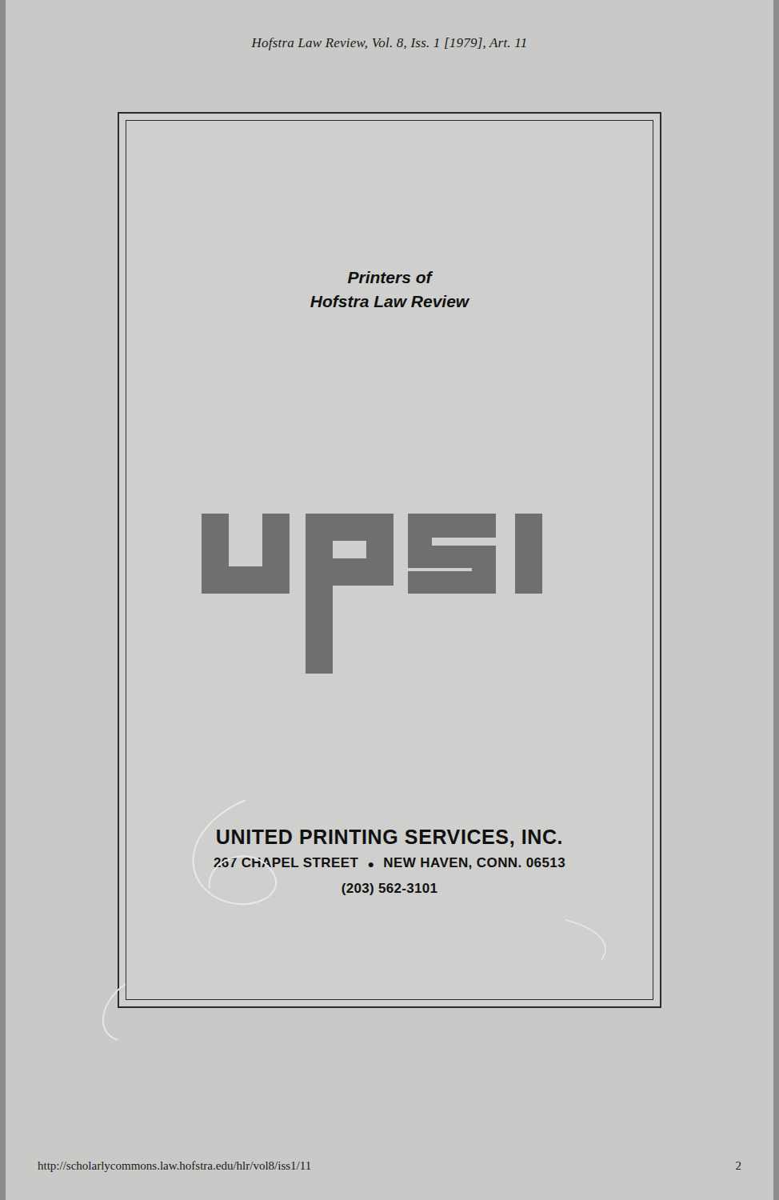Hofstra Law Review, Vol. 8, Iss. 1 [1979], Art. 11
Printers of
Hofstra Law Review
UNITED PRINTING SERVICES, INC.
267 CHAPEL STREET ● NEW HAVEN, CONN. 06513
(203) 562-3101
http://scholarlycommons.law.hofstra.edu/hlr/vol8/iss1/11 2